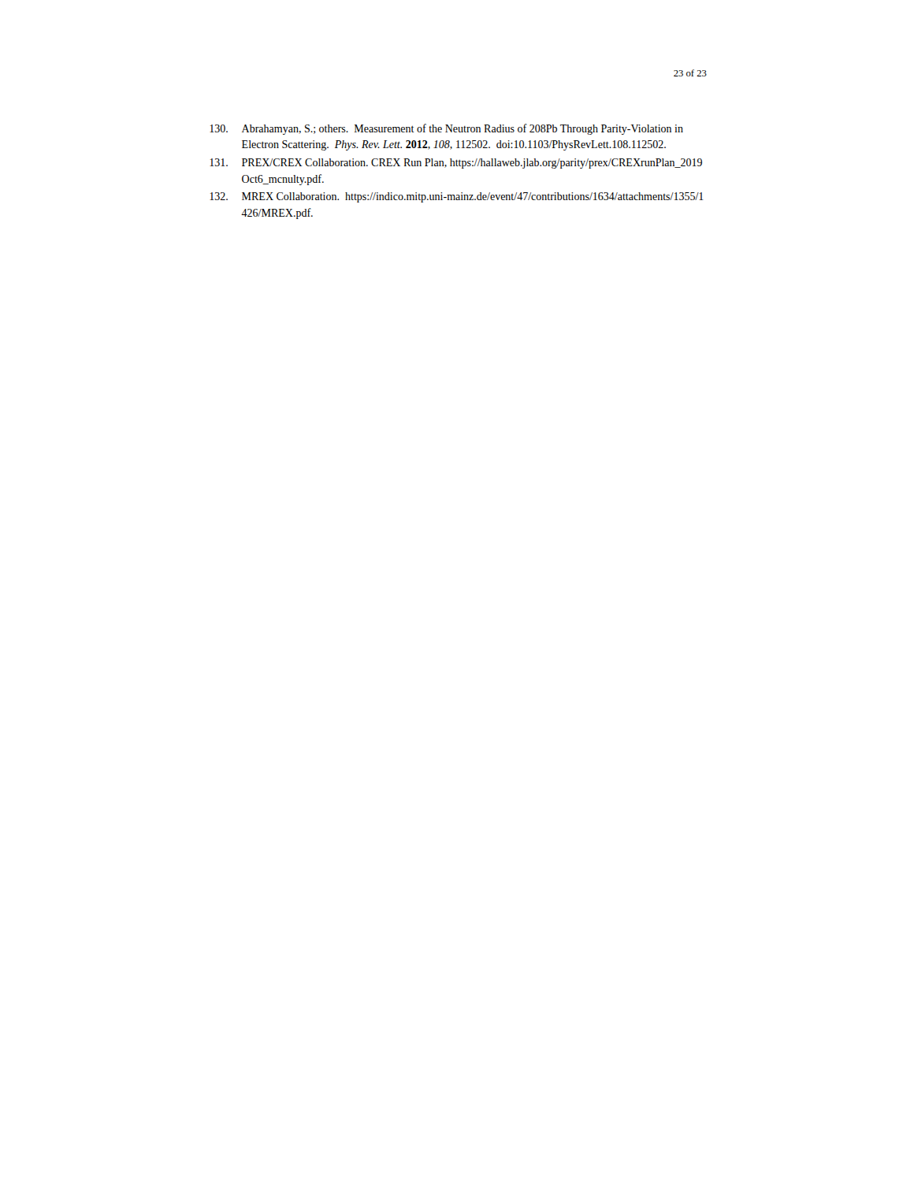23 of 23
130. Abrahamyan, S.; others. Measurement of the Neutron Radius of 208Pb Through Parity-Violation in Electron Scattering. Phys. Rev. Lett. 2012, 108, 112502. doi:10.1103/PhysRevLett.108.112502.
131. PREX/CREX Collaboration. CREX Run Plan, https://hallaweb.jlab.org/parity/prex/CREXrunPlan_2019Oct6_mcnulty.pdf.
132. MREX Collaboration. https://indico.mitp.uni-mainz.de/event/47/contributions/1634/attachments/1355/1426/MREX.pdf.